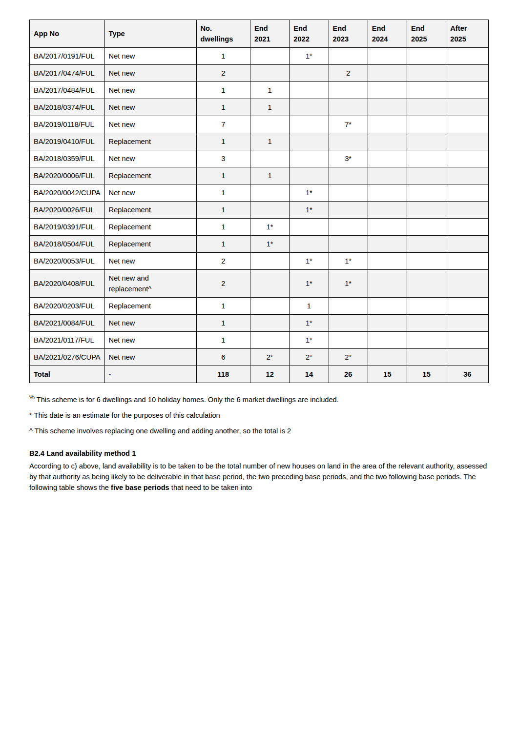| App No | Type | No. dwellings | End 2021 | End 2022 | End 2023 | End 2024 | End 2025 | After 2025 |
| --- | --- | --- | --- | --- | --- | --- | --- | --- |
| BA/2017/0191/FUL | Net new | 1 | | 1* | | | | |
| BA/2017/0474/FUL | Net new | 2 | | | 2 | | | |
| BA/2017/0484/FUL | Net new | 1 | 1 | | | | | |
| BA/2018/0374/FUL | Net new | 1 | 1 | | | | | |
| BA/2019/0118/FUL | Net new | 7 | | | 7* | | | |
| BA/2019/0410/FUL | Replacement | 1 | 1 | | | | | |
| BA/2018/0359/FUL | Net new | 3 | | | 3* | | | |
| BA/2020/0006/FUL | Replacement | 1 | 1 | | | | | |
| BA/2020/0042/CUPA | Net new | 1 | | 1* | | | | |
| BA/2020/0026/FUL | Replacement | 1 | | 1* | | | | |
| BA/2019/0391/FUL | Replacement | 1 | 1* | | | | | |
| BA/2018/0504/FUL | Replacement | 1 | 1* | | | | | |
| BA/2020/0053/FUL | Net new | 2 | | 1* | 1* | | | |
| BA/2020/0408/FUL | Net new and replacement^ | 2 | | 1* | 1* | | | |
| BA/2020/0203/FUL | Replacement | 1 | | 1 | | | | |
| BA/2021/0084/FUL | Net new | 1 | | 1* | | | | |
| BA/2021/0117/FUL | Net new | 1 | | 1* | | | | |
| BA/2021/0276/CUPA | Net new | 6 | 2* | 2* | 2* | | | |
| Total | - | 118 | 12 | 14 | 26 | 15 | 15 | 36 |
% This scheme is for 6 dwellings and 10 holiday homes. Only the 6 market dwellings are included.
* This date is an estimate for the purposes of this calculation
^ This scheme involves replacing one dwelling and adding another, so the total is 2
B2.4 Land availability method 1
According to c) above, land availability is to be taken to be the total number of new houses on land in the area of the relevant authority, assessed by that authority as being likely to be deliverable in that base period, the two preceding base periods, and the two following base periods. The following table shows the five base periods that need to be taken into